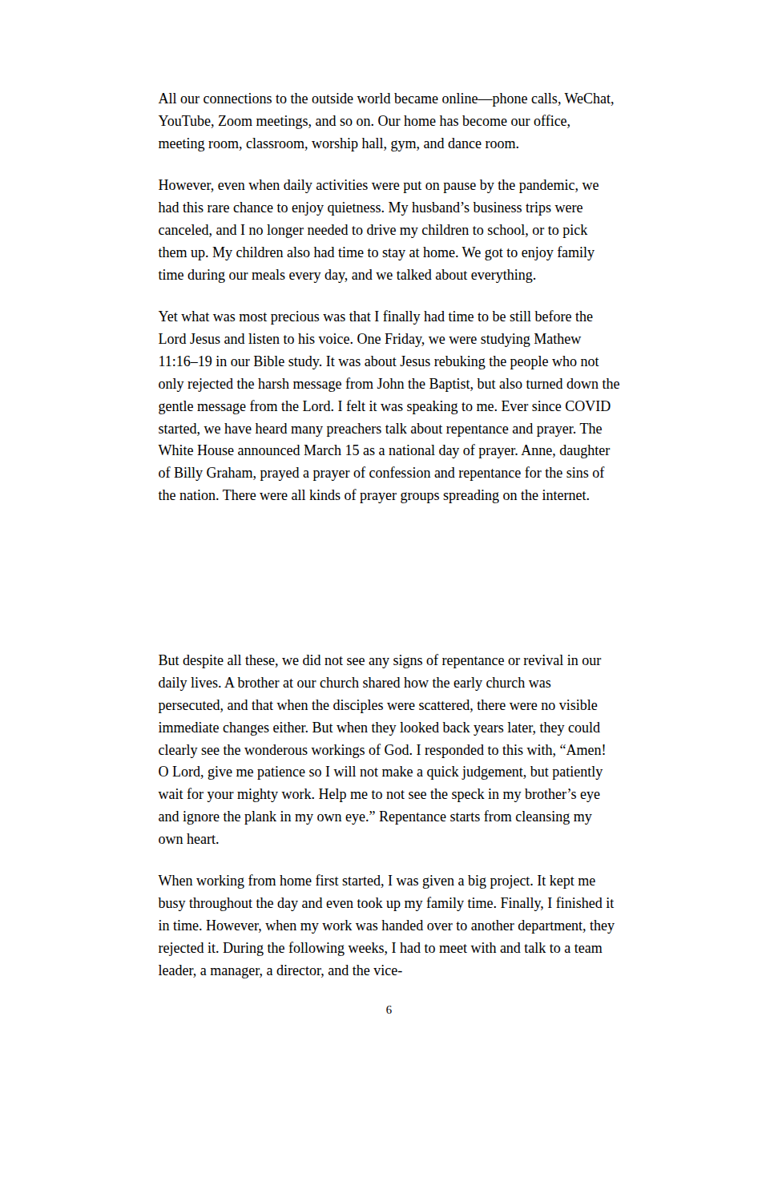All our connections to the outside world became online—phone calls, WeChat, YouTube, Zoom meetings, and so on. Our home has become our office, meeting room, classroom, worship hall, gym, and dance room.
However, even when daily activities were put on pause by the pandemic, we had this rare chance to enjoy quietness. My husband’s business trips were canceled, and I no longer needed to drive my children to school, or to pick them up. My children also had time to stay at home. We got to enjoy family time during our meals every day, and we talked about everything.
Yet what was most precious was that I finally had time to be still before the Lord Jesus and listen to his voice. One Friday, we were studying Mathew 11:16–19 in our Bible study. It was about Jesus rebuking the people who not only rejected the harsh message from John the Baptist, but also turned down the gentle message from the Lord. I felt it was speaking to me. Ever since COVID started, we have heard many preachers talk about repentance and prayer. The White House announced March 15 as a national day of prayer. Anne, daughter of Billy Graham, prayed a prayer of confession and repentance for the sins of the nation. There were all kinds of prayer groups spreading on the internet.
But despite all these, we did not see any signs of repentance or revival in our daily lives. A brother at our church shared how the early church was persecuted, and that when the disciples were scattered, there were no visible immediate changes either. But when they looked back years later, they could clearly see the wonderous workings of God. I responded to this with, “Amen! O Lord, give me patience so I will not make a quick judgement, but patiently wait for your mighty work. Help me to not see the speck in my brother’s eye and ignore the plank in my own eye.” Repentance starts from cleansing my own heart.
When working from home first started, I was given a big project. It kept me busy throughout the day and even took up my family time. Finally, I finished it in time. However, when my work was handed over to another department, they rejected it. During the following weeks, I had to meet with and talk to a team leader, a manager, a director, and the vice-
6